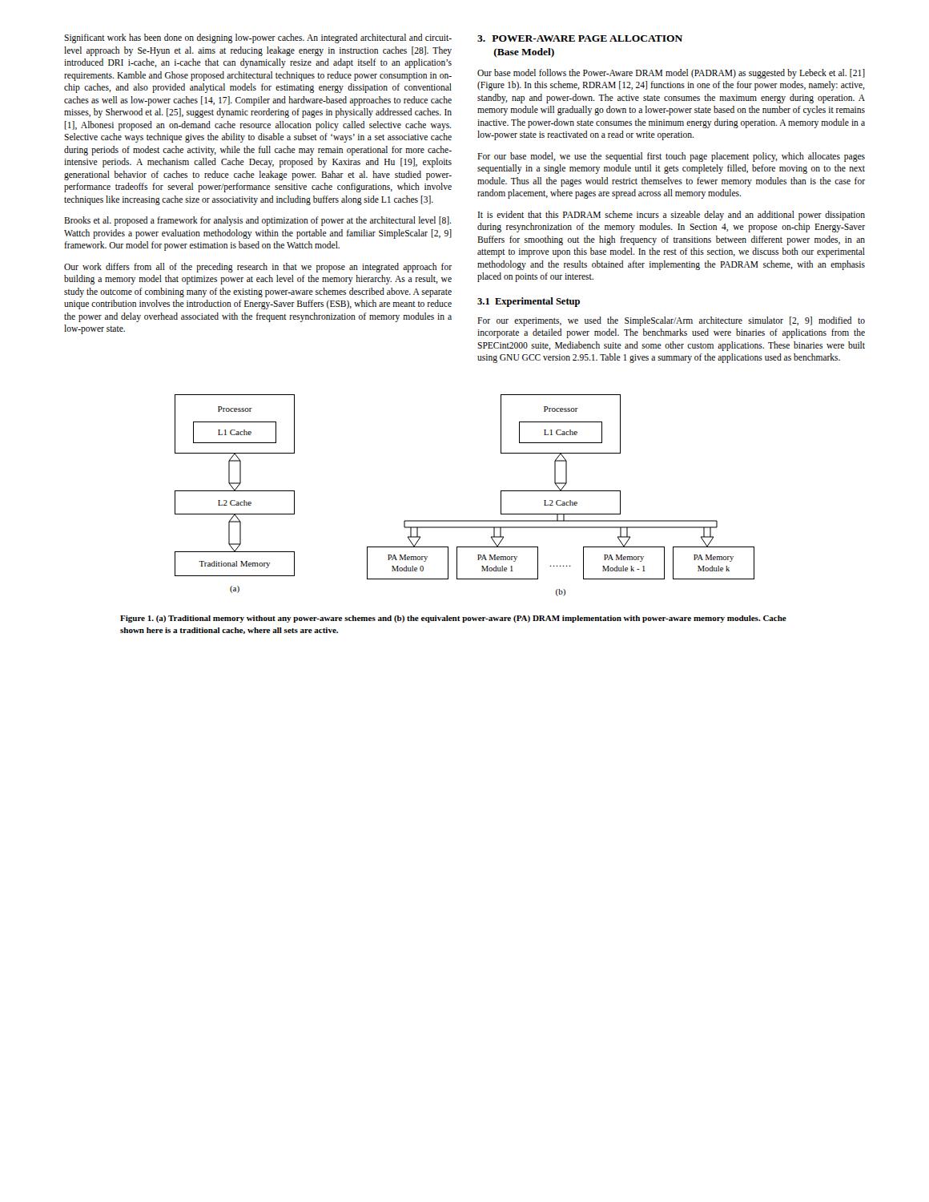Significant work has been done on designing low-power caches. An integrated architectural and circuit-level approach by Se-Hyun et al. aims at reducing leakage energy in instruction caches [28]. They introduced DRI i-cache, an i-cache that can dynamically resize and adapt itself to an application’s requirements. Kamble and Ghose proposed architectural techniques to reduce power consumption in on-chip caches, and also provided analytical models for estimating energy dissipation of conventional caches as well as low-power caches [14, 17]. Compiler and hardware-based approaches to reduce cache misses, by Sherwood et al. [25], suggest dynamic reordering of pages in physically addressed caches. In [1], Albonesi proposed an on-demand cache resource allocation policy called selective cache ways. Selective cache ways technique gives the ability to disable a subset of ‘ways’ in a set associative cache during periods of modest cache activity, while the full cache may remain operational for more cache-intensive periods. A mechanism called Cache Decay, proposed by Kaxiras and Hu [19], exploits generational behavior of caches to reduce cache leakage power. Bahar et al. have studied power-performance tradeoffs for several power/performance sensitive cache configurations, which involve techniques like increasing cache size or associativity and including buffers along side L1 caches [3].
Brooks et al. proposed a framework for analysis and optimization of power at the architectural level [8]. Wattch provides a power evaluation methodology within the portable and familiar SimpleScalar [2, 9] framework. Our model for power estimation is based on the Wattch model.
Our work differs from all of the preceding research in that we propose an integrated approach for building a memory model that optimizes power at each level of the memory hierarchy. As a result, we study the outcome of combining many of the existing power-aware schemes described above. A separate unique contribution involves the introduction of Energy-Saver Buffers (ESB), which are meant to reduce the power and delay overhead associated with the frequent resynchronization of memory modules in a low-power state.
3. POWER-AWARE PAGE ALLOCATION(Base Model)
Our base model follows the Power-Aware DRAM model (PADRAM) as suggested by Lebeck et al. [21] (Figure 1b). In this scheme, RDRAM [12, 24] functions in one of the four power modes, namely: active, standby, nap and power-down. The active state consumes the maximum energy during operation. A memory module will gradually go down to a lower-power state based on the number of cycles it remains inactive. The power-down state consumes the minimum energy during operation. A memory module in a low-power state is reactivated on a read or write operation.
For our base model, we use the sequential first touch page placement policy, which allocates pages sequentially in a single memory module until it gets completely filled, before moving on to the next module. Thus all the pages would restrict themselves to fewer memory modules than is the case for random placement, where pages are spread across all memory modules.
It is evident that this PADRAM scheme incurs a sizeable delay and an additional power dissipation during resynchronization of the memory modules. In Section 4, we propose on-chip Energy-Saver Buffers for smoothing out the high frequency of transitions between different power modes, in an attempt to improve upon this base model. In the rest of this section, we discuss both our experimental methodology and the results obtained after implementing the PADRAM scheme, with an emphasis placed on points of our interest.
3.1 Experimental Setup
For our experiments, we used the SimpleScalar/Arm architecture simulator [2, 9] modified to incorporate a detailed power model. The benchmarks used were binaries of applications from the SPECint2000 suite, Mediabench suite and some other custom applications. These binaries were built using GNU GCC version 2.95.1. Table 1 gives a summary of the applications used as benchmarks.
Processor
L1 Cache
L2 Cache
Traditional Memory
(a)
Processor
L1 Cache
L2 Cache
PA Memory
Module 0
PA Memory
Module 1
.......
PA Memory
Module k - 1
PA Memory
Module k
(b)
Figure 1. (a) Traditional memory without any power-aware schemes and (b) the equivalent power-aware (PA) DRAM implementation with power-aware memory modules. Cache shown here is a traditional cache, where all sets are active.